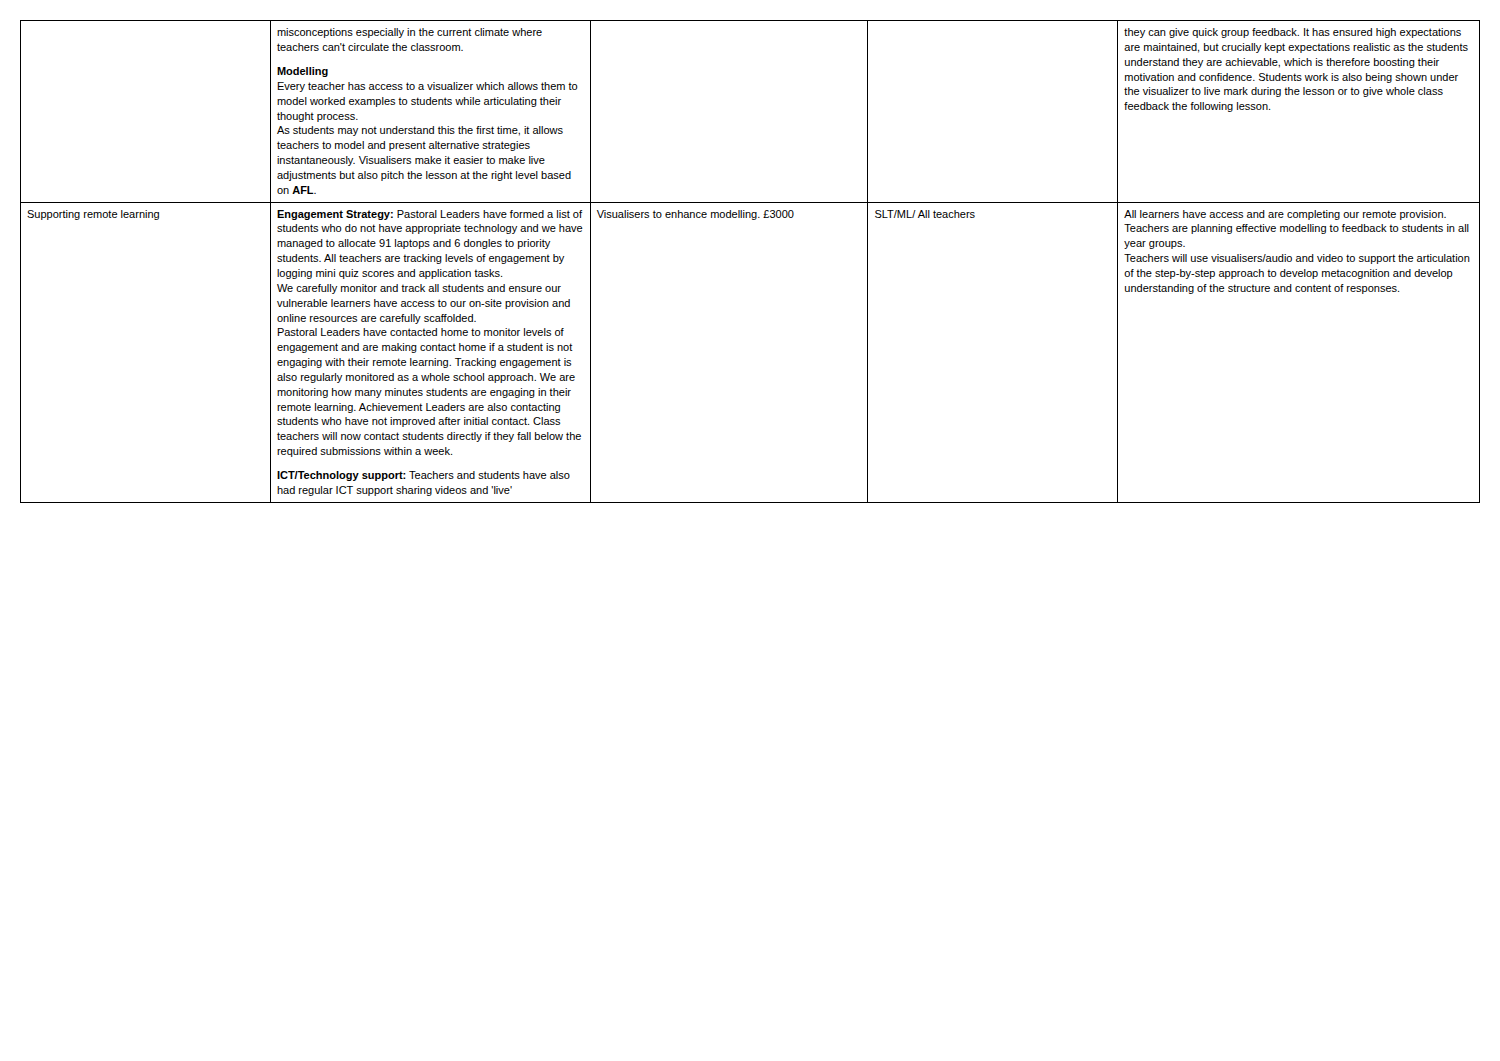| | misconceptions especially in the current climate where teachers can't circulate the classroom. Modelling Every teacher has access to a visualizer which allows them to model worked examples to students while articulating their thought process. As students may not understand this the first time, it allows teachers to model and present alternative strategies instantaneously. Visualisers make it easier to make live adjustments but also pitch the lesson at the right level based on AFL . | | | they can give quick group feedback. It has ensured high expectations are maintained, but crucially kept expectations realistic as the students understand they are achievable, which is therefore boosting their motivation and confidence. Students work is also being shown under the visualizer to live mark during the lesson or to give whole class feedback the following lesson. |
| Supporting remote learning | Engagement Strategy: Pastoral Leaders have formed a list of students who do not have appropriate technology and we have managed to allocate 91 laptops and 6 dongles to priority students. All teachers are tracking levels of engagement by logging mini quiz scores and application tasks. We carefully monitor and track all students and ensure our vulnerable learners have access to our on-site provision and online resources are carefully scaffolded. Pastoral Leaders have contacted home to monitor levels of engagement and are making contact home if a student is not engaging with their remote learning. Tracking engagement is also regularly monitored as a whole school approach. We are monitoring how many minutes students are engaging in their remote learning. Achievement Leaders are also contacting students who have not improved after initial contact. Class teachers will now contact students directly if they fall below the required submissions within a week. ICT/Technology support: Teachers and students have also had regular ICT support sharing videos and 'live' | Visualisers to enhance modelling. £3000 | SLT/ML/ All teachers | All learners have access and are completing our remote provision. Teachers are planning effective modelling to feedback to students in all year groups. Teachers will use visualisers/audio and video to support the articulation of the step-by-step approach to develop metacognition and develop understanding of the structure and content of responses. |